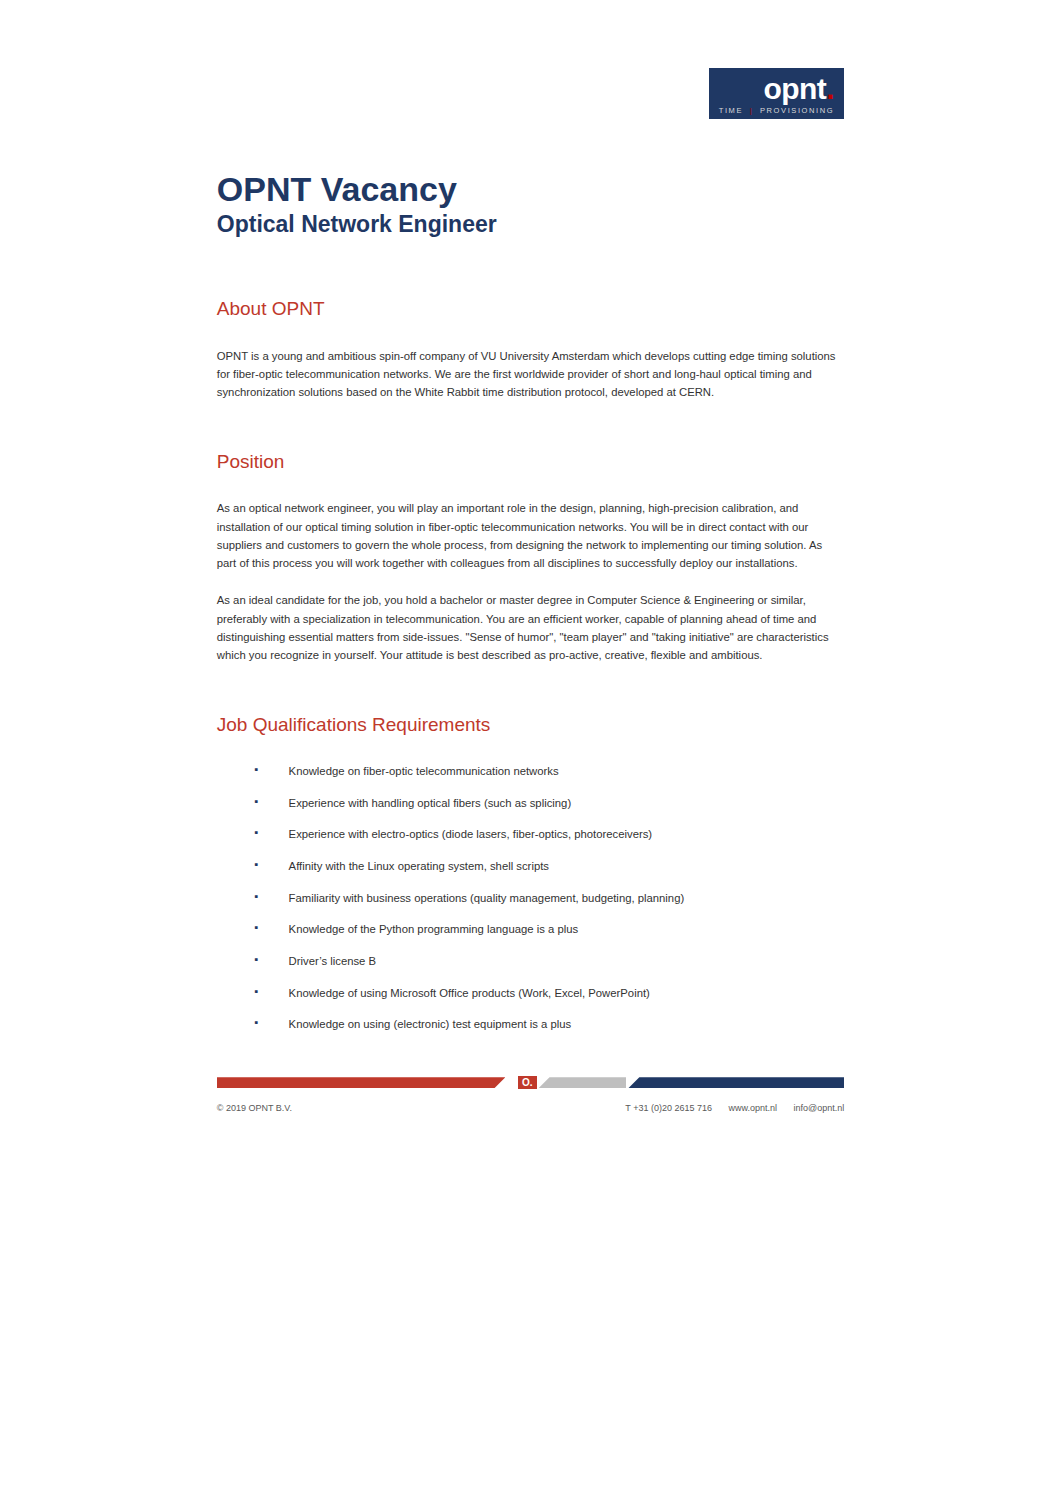opnt.
TIME | PROVISIONING
OPNT Vacancy
Optical Network Engineer
About OPNT
OPNT is a young and ambitious spin-off company of VU University Amsterdam which develops cutting edge timing solutions for fiber-optic telecommunication networks. We are the first worldwide provider of short and long-haul optical timing and synchronization solutions based on the White Rabbit time distribution protocol, developed at CERN.
Position
As an optical network engineer, you will play an important role in the design, planning, high-precision calibration, and installation of our optical timing solution in fiber-optic telecommunication networks. You will be in direct contact with our suppliers and customers to govern the whole process, from designing the network to implementing our timing solution. As part of this process you will work together with colleagues from all disciplines to successfully deploy our installations.
As an ideal candidate for the job, you hold a bachelor or master degree in Computer Science & Engineering or similar, preferably with a specialization in telecommunication. You are an efficient worker, capable of planning ahead of time and distinguishing essential matters from side-issues. "Sense of humor", "team player" and "taking initiative" are characteristics which you recognize in yourself. Your attitude is best described as pro-active, creative, flexible and ambitious.
Job Qualifications Requirements
Knowledge on fiber-optic telecommunication networks
Experience with handling optical fibers (such as splicing)
Experience with electro-optics (diode lasers, fiber-optics, photoreceivers)
Affinity with the Linux operating system, shell scripts
Familiarity with business operations (quality management, budgeting, planning)
Knowledge of the Python programming language is a plus
Driver’s license B
Knowledge of using Microsoft Office products (Work, Excel, PowerPoint)
Knowledge on using (electronic) test equipment is a plus
O.
© 2019 OPNT B.V.
T +31 (0)20 2615 716 www.opnt.nl info@opnt.nl